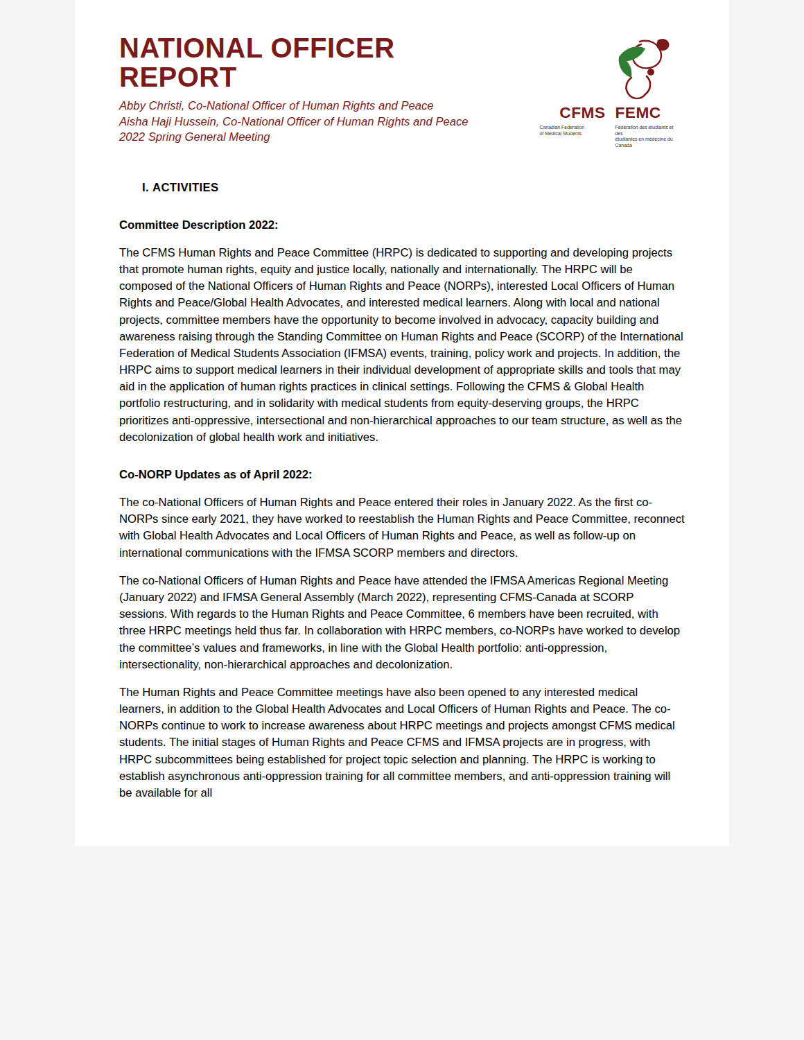NATIONAL OFFICER
REPORT
Abby Christi, Co-National Officer of Human Rights and Peace
Aisha Haji Hussein, Co-National Officer of Human Rights and Peace
2022 Spring General Meeting
CFMS FEMC
Canadian Federation
of Medical Students
Fédération des étudiants et des
étudiantes en médecine du Canada
ACTIVITIES
Committee Description 2022:
The CFMS Human Rights and Peace Committee (HRPC) is dedicated to supporting and developing projects that promote human rights, equity and justice locally, nationally and internationally. The HRPC will be composed of the National Officers of Human Rights and Peace (NORPs), interested Local Officers of Human Rights and Peace/Global Health Advocates, and interested medical learners. Along with local and national projects, committee members have the opportunity to become involved in advocacy, capacity building and awareness raising through the Standing Committee on Human Rights and Peace (SCORP) of the International Federation of Medical Students Association (IFMSA) events, training, policy work and projects. In addition, the HRPC aims to support medical learners in their individual development of appropriate skills and tools that may aid in the application of human rights practices in clinical settings. Following the CFMS & Global Health portfolio restructuring, and in solidarity with medical students from equity-deserving groups, the HRPC prioritizes anti-oppressive, intersectional and non-hierarchical approaches to our team structure, as well as the decolonization of global health work and initiatives.
Co-NORP Updates as of April 2022:
The co-National Officers of Human Rights and Peace entered their roles in January 2022. As the first co-NORPs since early 2021, they have worked to reestablish the Human Rights and Peace Committee, reconnect with Global Health Advocates and Local Officers of Human Rights and Peace, as well as follow-up on international communications with the IFMSA SCORP members and directors.
The co-National Officers of Human Rights and Peace have attended the IFMSA Americas Regional Meeting (January 2022) and IFMSA General Assembly (March 2022), representing CFMS-Canada at SCORP sessions. With regards to the Human Rights and Peace Committee, 6 members have been recruited, with three HRPC meetings held thus far. In collaboration with HRPC members, co-NORPs have worked to develop the committee’s values and frameworks, in line with the Global Health portfolio: anti-oppression, intersectionality, non-hierarchical approaches and decolonization.
The Human Rights and Peace Committee meetings have also been opened to any interested medical learners, in addition to the Global Health Advocates and Local Officers of Human Rights and Peace. The co-NORPs continue to work to increase awareness about HRPC meetings and projects amongst CFMS medical students. The initial stages of Human Rights and Peace CFMS and IFMSA projects are in progress, with HRPC subcommittees being established for project topic selection and planning. The HRPC is working to establish asynchronous anti-oppression training for all committee members, and anti-oppression training will be available for all